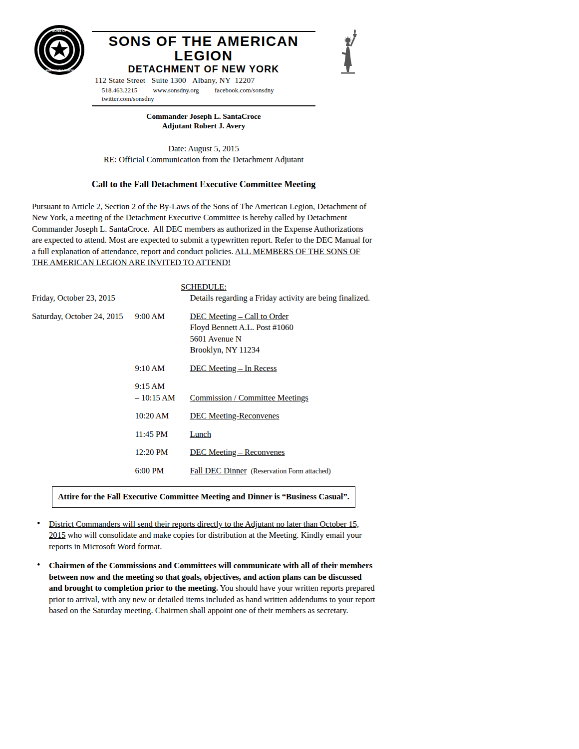SONS OF AMERICAN LEGION
SONS OF THE AMERICAN LEGION
DETACHMENT OF NEW YORK
112 State Street Suite 1300 Albany, NY 12207
518.463.2215 www.sonsdny.org facebook.com/sonsdny twitter.com/sonsdny
Commander Joseph L. SantaCroce
Adjutant Robert J. Avery
Date: August 5, 2015
RE: Official Communication from the Detachment Adjutant
Call to the Fall Detachment Executive Committee Meeting
Pursuant to Article 2, Section 2 of the By-Laws of the Sons of The American Legion, Detachment of New York, a meeting of the Detachment Executive Committee is hereby called by Detachment Commander Joseph L. SantaCroce. All DEC members as authorized in the Expense Authorizations are expected to attend. Most are expected to submit a typewritten report. Refer to the DEC Manual for a full explanation of attendance, report and conduct policies. ALL MEMBERS OF THE SONS OF THE AMERICAN LEGION ARE INVITED TO ATTEND!
SCHEDULE:
| Friday, October 23, 2015 | | Details regarding a Friday activity are being finalized. |
| Saturday, October 24, 2015 | 9:00 AM | DEC Meeting – Call to Order Floyd Bennett A.L. Post #1060 5601 Avenue N Brooklyn, NY 11234 |
| | 9:10 AM | DEC Meeting – In Recess |
| | 9:15 AM – 10:15 AM | Commission / Committee Meetings |
| | 10:20 AM | DEC Meeting-Reconvenes |
| | 11:45 PM | Lunch |
| | 12:20 PM | DEC Meeting – Reconvenes |
| | 6:00 PM | Fall DEC Dinner (Reservation Form attached) |
Attire for the Fall Executive Committee Meeting and Dinner is “Business Casual”.
District Commanders will send their reports directly to the Adjutant no later than October 15, 2015 who will consolidate and make copies for distribution at the Meeting. Kindly email your reports in Microsoft Word format.
Chairmen of the Commissions and Committees will communicate with all of their members between now and the meeting so that goals, objectives, and action plans can be discussed and brought to completion prior to the meeting. You should have your written reports prepared prior to arrival, with any new or detailed items included as hand written addendums to your report based on the Saturday meeting. Chairmen shall appoint one of their members as secretary.